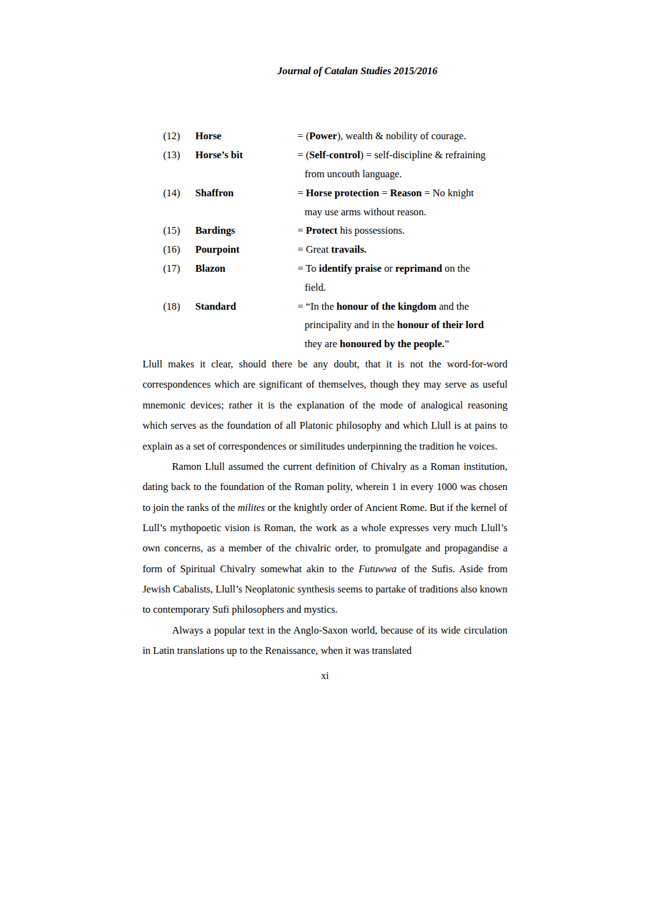Journal of Catalan Studies 2015/2016
| (12) | Horse | = ( Power ), wealth & nobility of courage. |
| (13) | Horse’s bit | = ( Self-control ) = self-discipline & refraining from uncouth language. |
| (14) | Shaffron | = Horse protection = Reason = No knight may use arms without reason. |
| (15) | Bardings | = Protect his possessions. |
| (16) | Pourpoint | = Great travails. |
| (17) | Blazon | = To identify praise or reprimand on the field. |
| (18) | Standard | = “In the honour of the kingdom and the principality and in the honour of their lord they are honoured by the people. ” |
Llull makes it clear, should there be any doubt, that it is not the word-for-word correspondences which are significant of themselves, though they may serve as useful mnemonic devices; rather it is the explanation of the mode of analogical reasoning which serves as the foundation of all Platonic philosophy and which Llull is at pains to explain as a set of correspondences or similitudes underpinning the tradition he voices.
Ramon Llull assumed the current definition of Chivalry as a Roman institution, dating back to the foundation of the Roman polity, wherein 1 in every 1000 was chosen to join the ranks of the milites or the knightly order of Ancient Rome. But if the kernel of Lull’s mythopoetic vision is Roman, the work as a whole expresses very much Llull’s own concerns, as a member of the chivalric order, to promulgate and propagandise a form of Spiritual Chivalry somewhat akin to the Futuwwa of the Sufis. Aside from Jewish Cabalists, Llull’s Neoplatonic synthesis seems to partake of traditions also known to contemporary Sufi philosophers and mystics.
Always a popular text in the Anglo-Saxon world, because of its wide circulation in Latin translations up to the Renaissance, when it was translated
xi